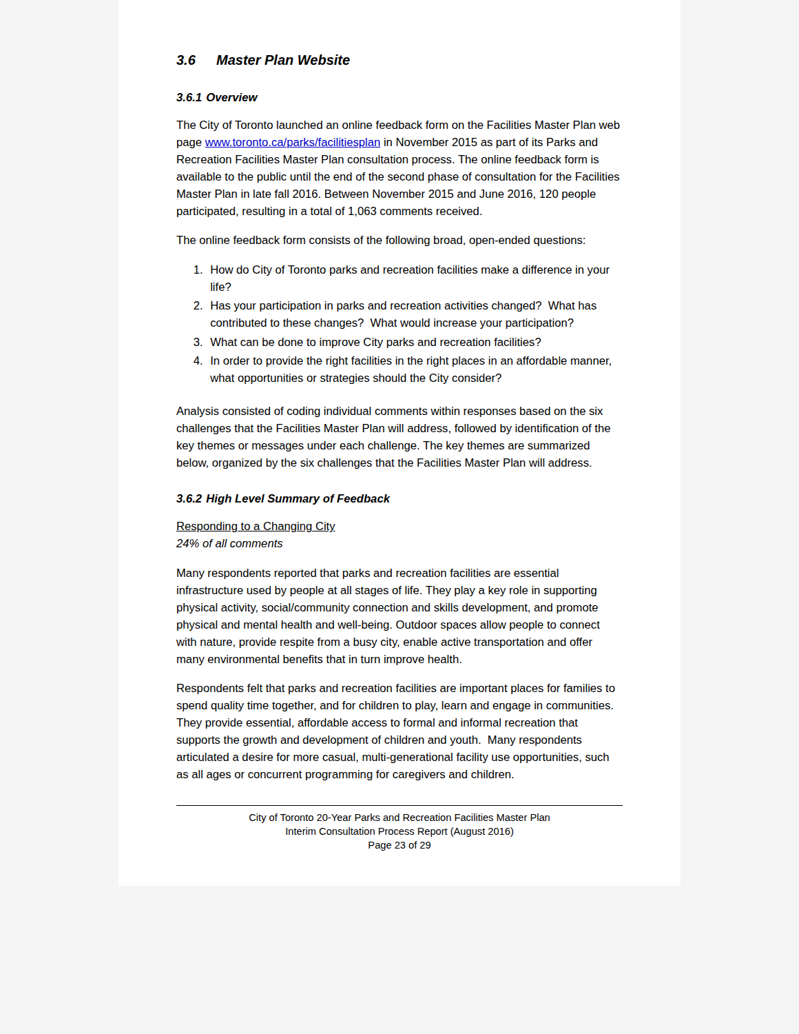3.6 Master Plan Website
3.6.1 Overview
The City of Toronto launched an online feedback form on the Facilities Master Plan web page www.toronto.ca/parks/facilitiesplan in November 2015 as part of its Parks and Recreation Facilities Master Plan consultation process. The online feedback form is available to the public until the end of the second phase of consultation for the Facilities Master Plan in late fall 2016. Between November 2015 and June 2016, 120 people participated, resulting in a total of 1,063 comments received.
The online feedback form consists of the following broad, open-ended questions:
How do City of Toronto parks and recreation facilities make a difference in your life?
Has your participation in parks and recreation activities changed? What has contributed to these changes? What would increase your participation?
What can be done to improve City parks and recreation facilities?
In order to provide the right facilities in the right places in an affordable manner, what opportunities or strategies should the City consider?
Analysis consisted of coding individual comments within responses based on the six challenges that the Facilities Master Plan will address, followed by identification of the key themes or messages under each challenge. The key themes are summarized below, organized by the six challenges that the Facilities Master Plan will address.
3.6.2 High Level Summary of Feedback
Responding to a Changing City
24% of all comments
Many respondents reported that parks and recreation facilities are essential infrastructure used by people at all stages of life. They play a key role in supporting physical activity, social/community connection and skills development, and promote physical and mental health and well-being. Outdoor spaces allow people to connect with nature, provide respite from a busy city, enable active transportation and offer many environmental benefits that in turn improve health.
Respondents felt that parks and recreation facilities are important places for families to spend quality time together, and for children to play, learn and engage in communities. They provide essential, affordable access to formal and informal recreation that supports the growth and development of children and youth. Many respondents articulated a desire for more casual, multi-generational facility use opportunities, such as all ages or concurrent programming for caregivers and children.
City of Toronto 20-Year Parks and Recreation Facilities Master Plan
Interim Consultation Process Report (August 2016)
Page 23 of 29